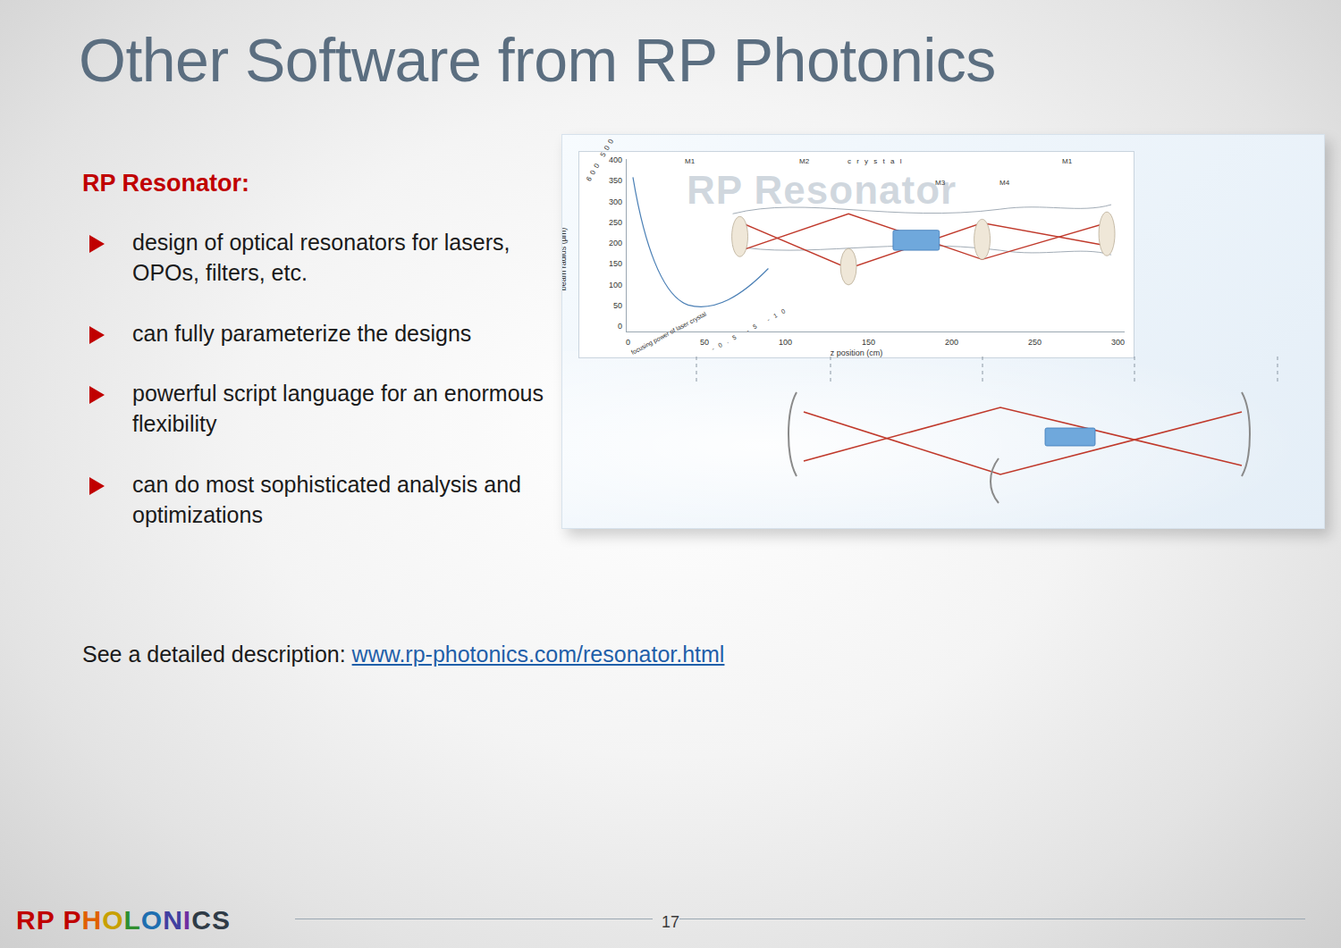Other Software from RP Photonics
RP Resonator:
design of optical resonators for lasers, OPOs, filters, etc.
can fully parameterize the designs
powerful script language for an enormous flexibility
can do most sophisticated analysis and optimizations
See a detailed description: www.rp-photonics.com/resonator.html
RP Resonator
beam radius (µm)
400 350 300 250 200 150 100 50 0
0 50 100 150 200 250 300
z position (cm)
600 500 400 300 200 100
focusing power of laser crystal
-0.5 -5 -10
M1
M2
M3
M4
M1
c r y s t a l
RP PHOLONICS
17